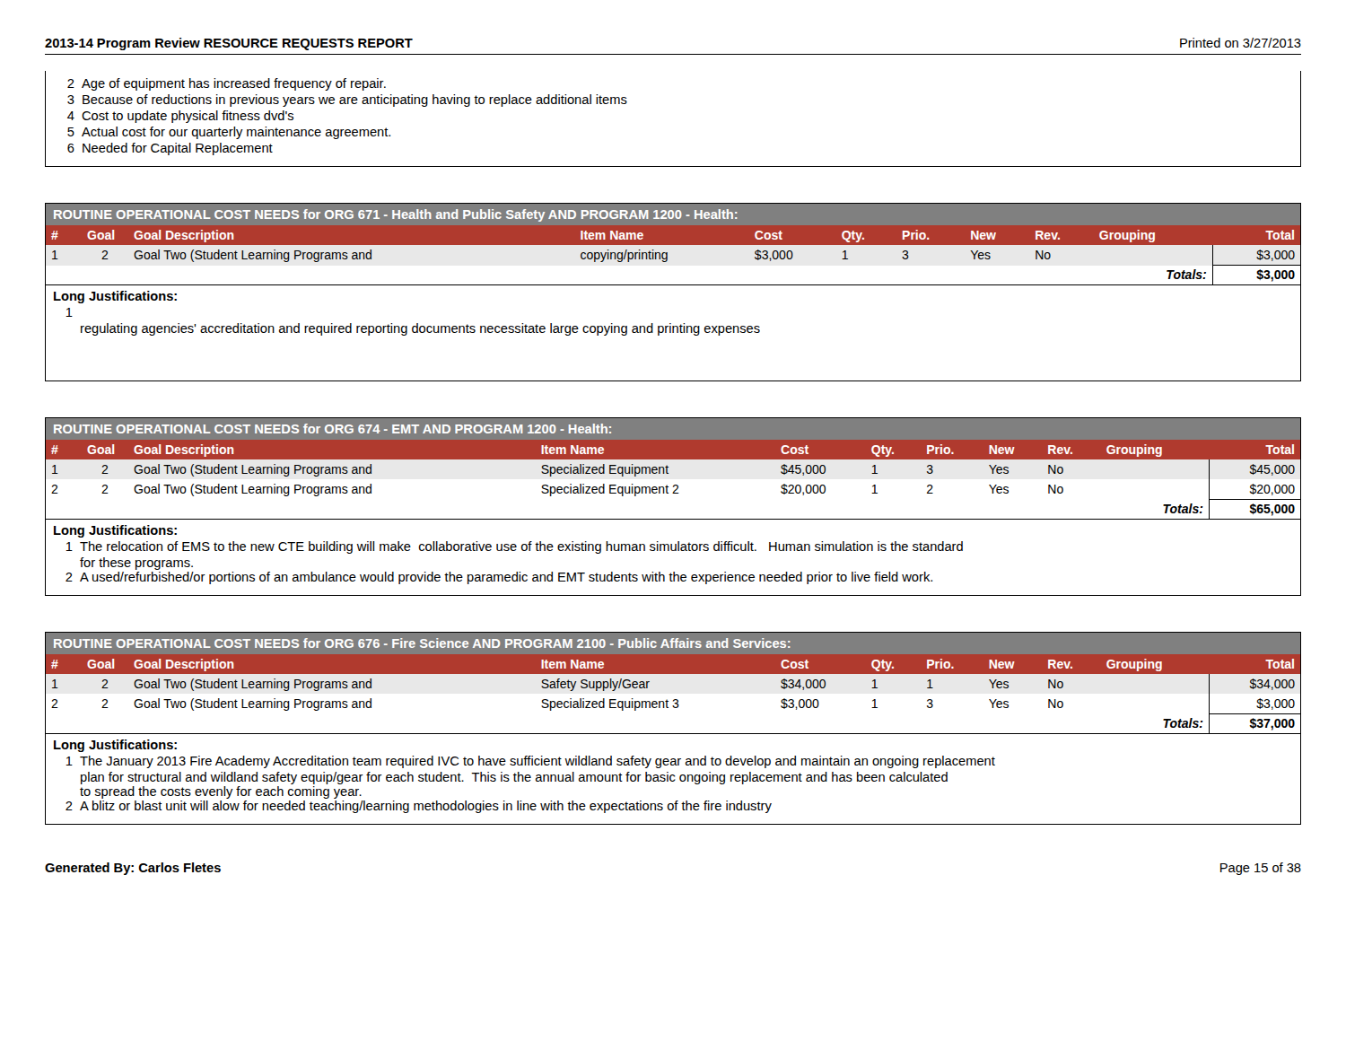2013-14 Program Review RESOURCE REQUESTS REPORT
Printed on 3/27/2013
2 Age of equipment has increased frequency of repair.
3 Because of reductions in previous years we are anticipating having to replace additional items
4 Cost to update physical fitness dvd's
5 Actual cost for our quarterly maintenance agreement.
6 Needed for Capital Replacement
ROUTINE OPERATIONAL COST NEEDS for ORG 671 - Health and Public Safety AND PROGRAM 1200 - Health:
| # | Goal | Goal Description | Item Name | Cost | Qty. | Prio. | New | Rev. | Grouping | Total |
| --- | --- | --- | --- | --- | --- | --- | --- | --- | --- | --- |
| 1 | 2 | Goal Two (Student Learning Programs and | copying/printing | $3,000 | 1 | 3 | Yes | No | | $3,000 |
| Totals: | $3,000 |
Long Justifications:
1
regulating agencies' accreditation and required reporting documents necessitate large copying and printing expenses
ROUTINE OPERATIONAL COST NEEDS for ORG 674 - EMT AND PROGRAM 1200 - Health:
| # | Goal | Goal Description | Item Name | Cost | Qty. | Prio. | New | Rev. | Grouping | Total |
| --- | --- | --- | --- | --- | --- | --- | --- | --- | --- | --- |
| 1 | 2 | Goal Two (Student Learning Programs and | Specialized Equipment | $45,000 | 1 | 3 | Yes | No | | $45,000 |
| 2 | 2 | Goal Two (Student Learning Programs and | Specialized Equipment 2 | $20,000 | 1 | 2 | Yes | No | | $20,000 |
| Totals: | $65,000 |
Long Justifications:
1 The relocation of EMS to the new CTE building will make collaborative use of the existing human simulators difficult. Human simulation is the standard
for these programs.
2 A used/refurbished/or portions of an ambulance would provide the paramedic and EMT students with the experience needed prior to live field work.
ROUTINE OPERATIONAL COST NEEDS for ORG 676 - Fire Science AND PROGRAM 2100 - Public Affairs and Services:
| # | Goal | Goal Description | Item Name | Cost | Qty. | Prio. | New | Rev. | Grouping | Total |
| --- | --- | --- | --- | --- | --- | --- | --- | --- | --- | --- |
| 1 | 2 | Goal Two (Student Learning Programs and | Safety Supply/Gear | $34,000 | 1 | 1 | Yes | No | | $34,000 |
| 2 | 2 | Goal Two (Student Learning Programs and | Specialized Equipment 3 | $3,000 | 1 | 3 | Yes | No | | $3,000 |
| Totals: | $37,000 |
Long Justifications:
1 The January 2013 Fire Academy Accreditation team required IVC to have sufficient wildland safety gear and to develop and maintain an ongoing replacement
plan for structural and wildland safety equip/gear for each student. This is the annual amount for basic ongoing replacement and has been calculated
to spread the costs evenly for each coming year.
2 A blitz or blast unit will alow for needed teaching/learning methodologies in line with the expectations of the fire industry
Generated By: Carlos Fletes
Page 15 of 38